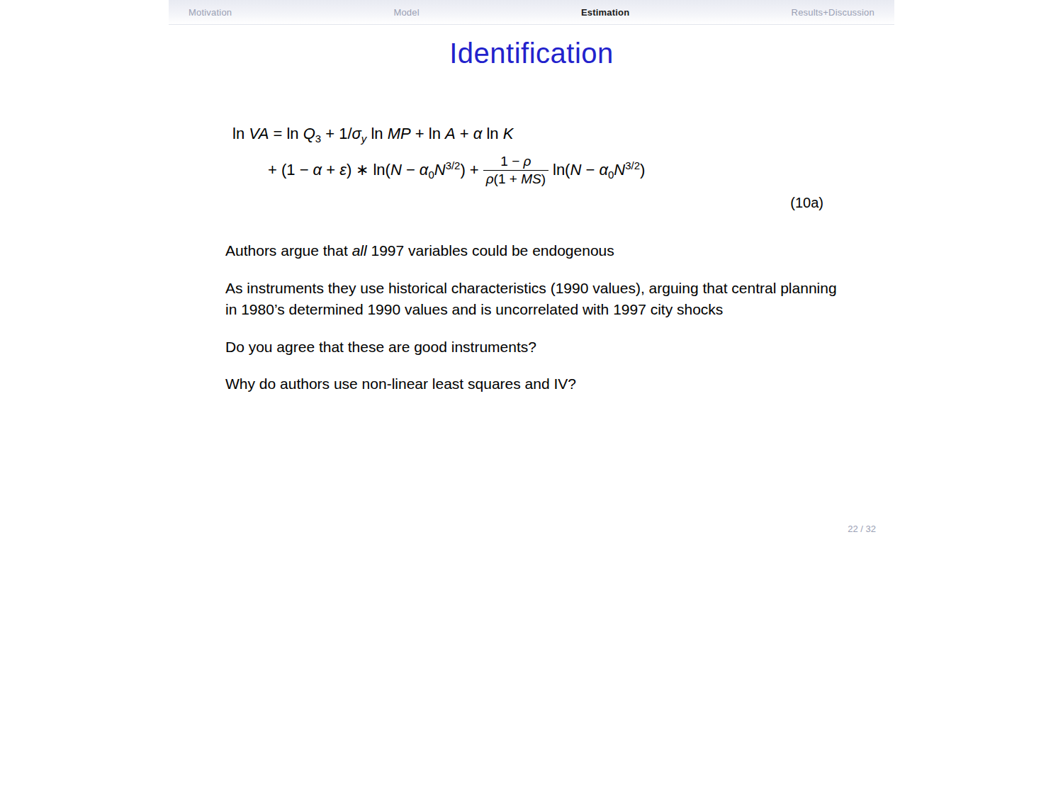Motivation
Model
Estimation
Results+Discussion
Identification
ln VA = ln Q3 + 1/σy ln MP + ln A + α ln K
+ (1 − α + ε) ∗ ln(N − α0N3/2) + 1 − ρ ρ(1 + MS) ln(N − α0N3/2)
(10a)
Authors argue that all 1997 variables could be endogenous
As instruments they use historical characteristics (1990 values), arguing that central planning in 1980’s determined 1990 values and is uncorrelated with 1997 city shocks
Do you agree that these are good instruments?
Why do authors use non-linear least squares and IV?
22 / 32